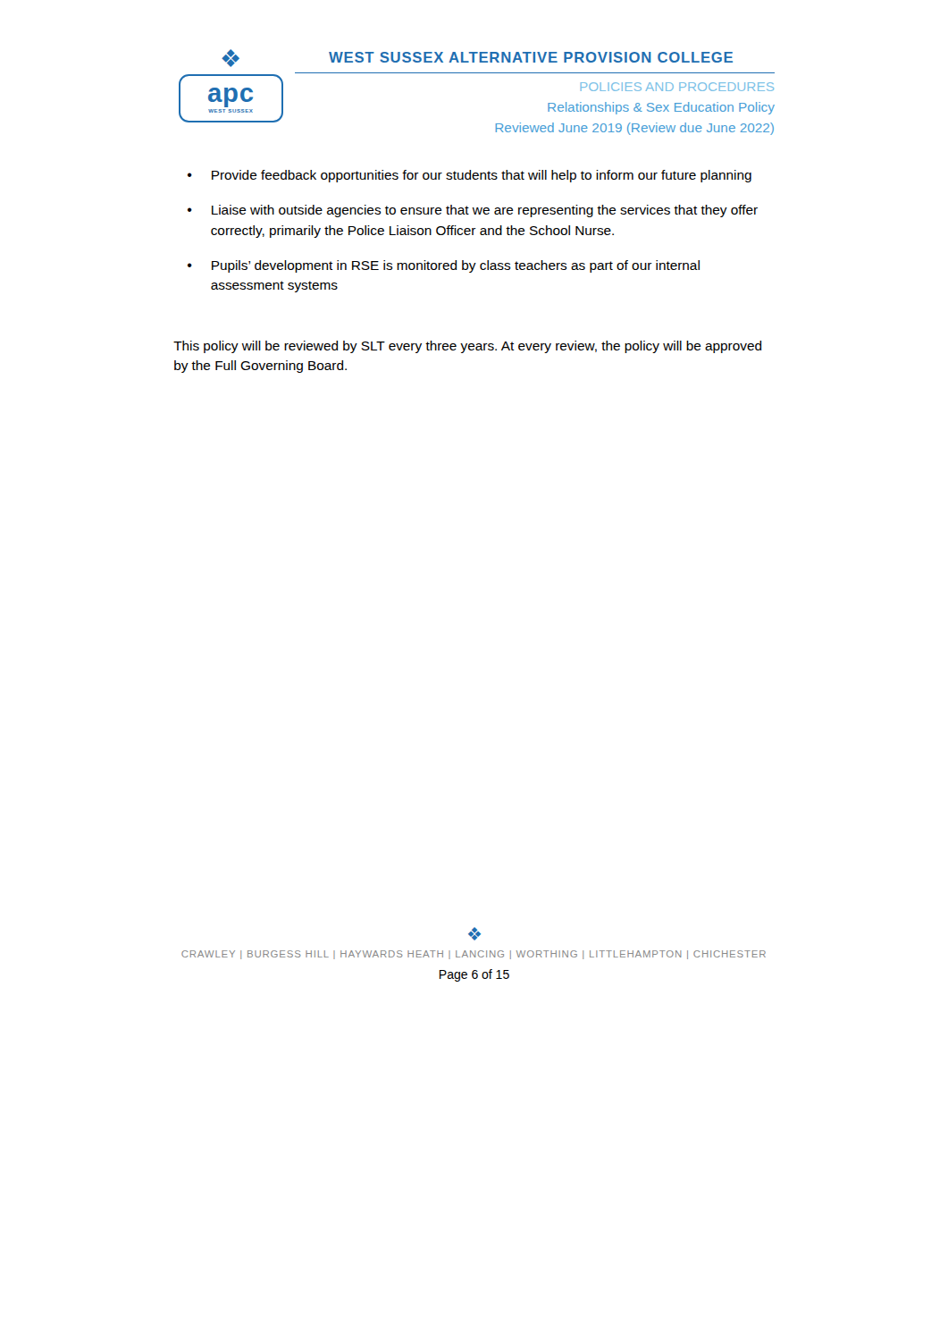❖
apc
WEST SUSSEX
WEST SUSSEX ALTERNATIVE PROVISION COLLEGE
POLICIES AND PROCEDURES
Relationships & Sex Education Policy
Reviewed June 2019 (Review due June 2022)
Provide feedback opportunities for our students that will help to inform our future planning
Liaise with outside agencies to ensure that we are representing the services that they offer correctly, primarily the Police Liaison Officer and the School Nurse.
Pupils’ development in RSE is monitored by class teachers as part of our internal assessment systems
This policy will be reviewed by SLT every three years. At every review, the policy will be approved by the Full Governing Board.
❖
CRAWLEY | BURGESS HILL | HAYWARDS HEATH | LANCING | WORTHING | LITTLEHAMPTON | CHICHESTER
Page 6 of 15